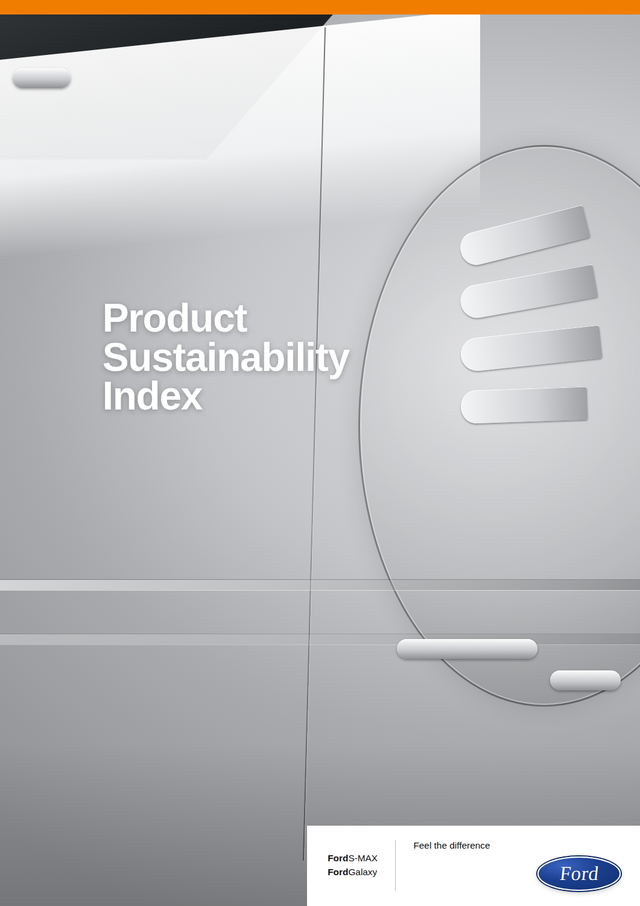Product Sustainability Index
Ford S-MAX
Ford Galaxy
Feel the difference
Ford